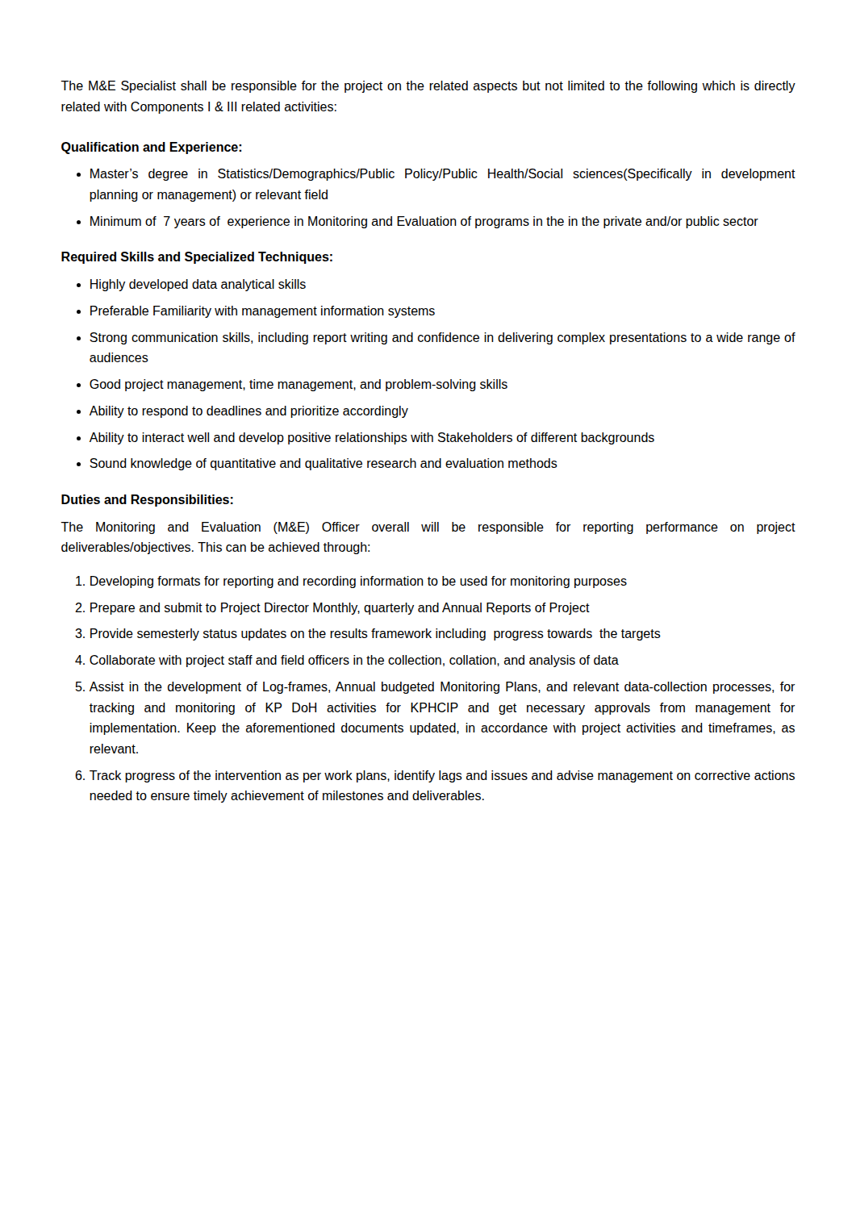The M&E Specialist shall be responsible for the project on the related aspects but not limited to the following which is directly related with Components I & III related activities:
Qualification and Experience:
Master’s degree in Statistics/Demographics/Public Policy/Public Health/Social sciences(Specifically in development planning or management) or relevant field
Minimum of 7 years of experience in Monitoring and Evaluation of programs in the in the private and/or public sector
Required Skills and Specialized Techniques:
Highly developed data analytical skills
Preferable Familiarity with management information systems
Strong communication skills, including report writing and confidence in delivering complex presentations to a wide range of audiences
Good project management, time management, and problem-solving skills
Ability to respond to deadlines and prioritize accordingly
Ability to interact well and develop positive relationships with Stakeholders of different backgrounds
Sound knowledge of quantitative and qualitative research and evaluation methods
Duties and Responsibilities:
The Monitoring and Evaluation (M&E) Officer overall will be responsible for reporting performance on project deliverables/objectives. This can be achieved through:
Developing formats for reporting and recording information to be used for monitoring purposes
Prepare and submit to Project Director Monthly, quarterly and Annual Reports of Project
Provide semesterly status updates on the results framework including progress towards the targets
Collaborate with project staff and field officers in the collection, collation, and analysis of data
Assist in the development of Log-frames, Annual budgeted Monitoring Plans, and relevant data-collection processes, for tracking and monitoring of KP DoH activities for KPHCIP and get necessary approvals from management for implementation. Keep the aforementioned documents updated, in accordance with project activities and timeframes, as relevant.
Track progress of the intervention as per work plans, identify lags and issues and advise management on corrective actions needed to ensure timely achievement of milestones and deliverables.